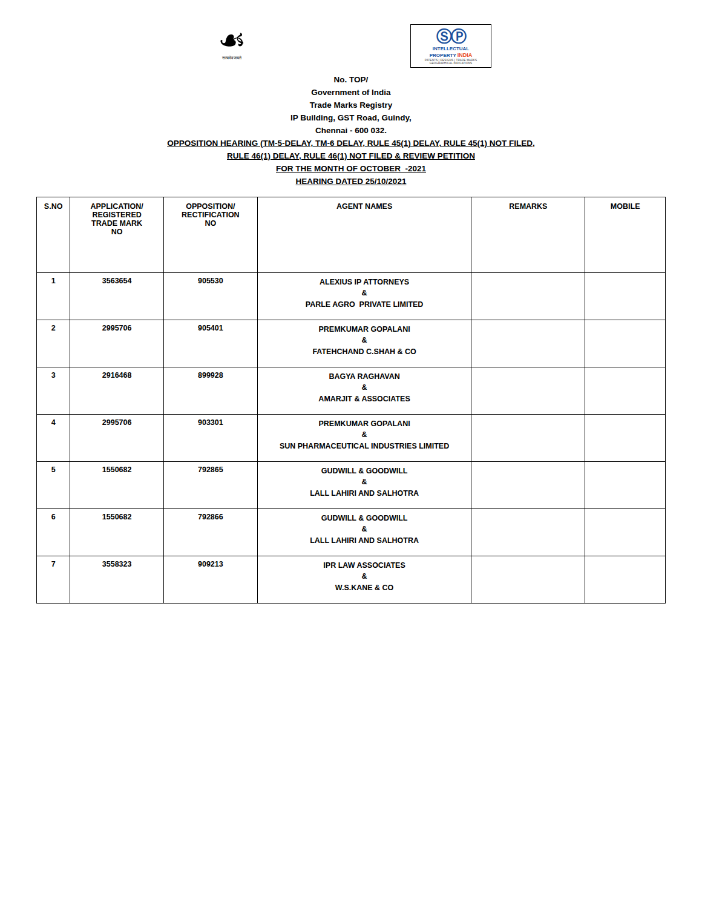☙
सत्यमेव जयते
ⓈⓅ
INTELLECTUAL
PROPERTY INDIA
PATENTS | DESIGNS | TRADE MARKS
GEOGRAPHICAL INDICATIONS
No. TOP/
Government of India
Trade Marks Registry
IP Building, GST Road, Guindy,
Chennai - 600 032.
OPPOSITION HEARING (TM-5-DELAY, TM-6 DELAY, RULE 45(1) DELAY, RULE 45(1) NOT FILED,
RULE 46(1) DELAY, RULE 46(1) NOT FILED & REVIEW PETITION
FOR THE MONTH OF OCTOBER -2021
HEARING DATED 25/10/2021
| S.NO | APPLICATION/ REGISTERED TRADE MARK NO | OPPOSITION/ RECTIFICATION NO | AGENT NAMES | REMARKS | MOBILE |
| --- | --- | --- | --- | --- | --- |
| 1 | 3563654 | 905530 | ALEXIUS IP ATTORNEYS & PARLE AGRO PRIVATE LIMITED | | |
| 2 | 2995706 | 905401 | PREMKUMAR GOPALANI & FATEHCHAND C.SHAH & CO | | |
| 3 | 2916468 | 899928 | BAGYA RAGHAVAN & AMARJIT & ASSOCIATES | | |
| 4 | 2995706 | 903301 | PREMKUMAR GOPALANI & SUN PHARMACEUTICAL INDUSTRIES LIMITED | | |
| 5 | 1550682 | 792865 | GUDWILL & GOODWILL & LALL LAHIRI AND SALHOTRA | | |
| 6 | 1550682 | 792866 | GUDWILL & GOODWILL & LALL LAHIRI AND SALHOTRA | | |
| 7 | 3558323 | 909213 | IPR LAW ASSOCIATES & W.S.KANE & CO | | |